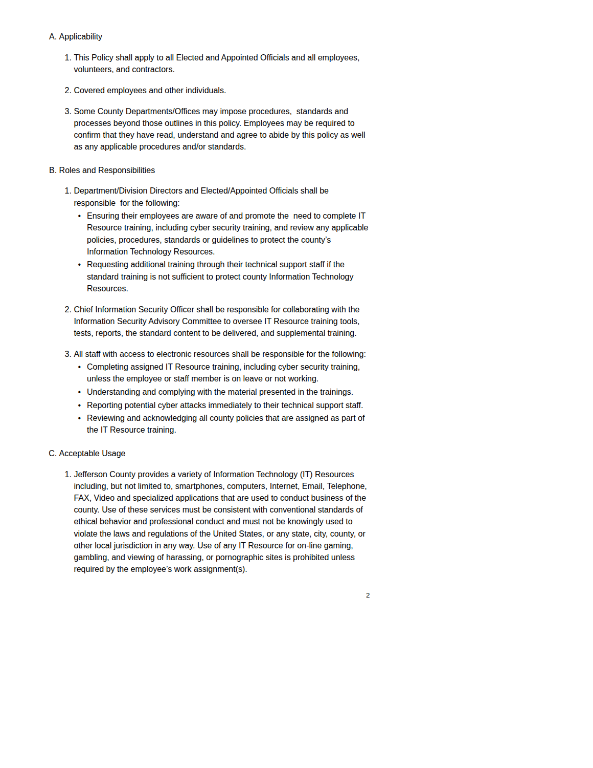Applicability
This Policy shall apply to all Elected and Appointed Officials and all employees, volunteers, and contractors.
Covered employees and other individuals.
Some County Departments/Offices may impose procedures, standards and processes beyond those outlines in this policy. Employees may be required to confirm that they have read, understand and agree to abide by this policy as well as any applicable procedures and/or standards.
Roles and Responsibilities
Department/Division Directors and Elected/Appointed Officials shall be responsible for the following:
Ensuring their employees are aware of and promote the need to complete IT Resource training, including cyber security training, and review any applicable policies, procedures, standards or guidelines to protect the county’s Information Technology Resources.
Requesting additional training through their technical support staff if the standard training is not sufficient to protect county Information Technology Resources.
Chief Information Security Officer shall be responsible for collaborating with the Information Security Advisory Committee to oversee IT Resource training tools, tests, reports, the standard content to be delivered, and supplemental training.
All staff with access to electronic resources shall be responsible for the following:
Completing assigned IT Resource training, including cyber security training, unless the employee or staff member is on leave or not working.
Understanding and complying with the material presented in the trainings.
Reporting potential cyber attacks immediately to their technical support staff.
Reviewing and acknowledging all county policies that are assigned as part of the IT Resource training.
Acceptable Usage
Jefferson County provides a variety of Information Technology (IT) Resources including, but not limited to, smartphones, computers, Internet, Email, Telephone, FAX, Video and specialized applications that are used to conduct business of the county. Use of these services must be consistent with conventional standards of ethical behavior and professional conduct and must not be knowingly used to violate the laws and regulations of the United States, or any state, city, county, or other local jurisdiction in any way. Use of any IT Resource for on-line gaming, gambling, and viewing of harassing, or pornographic sites is prohibited unless required by the employee’s work assignment(s).
2